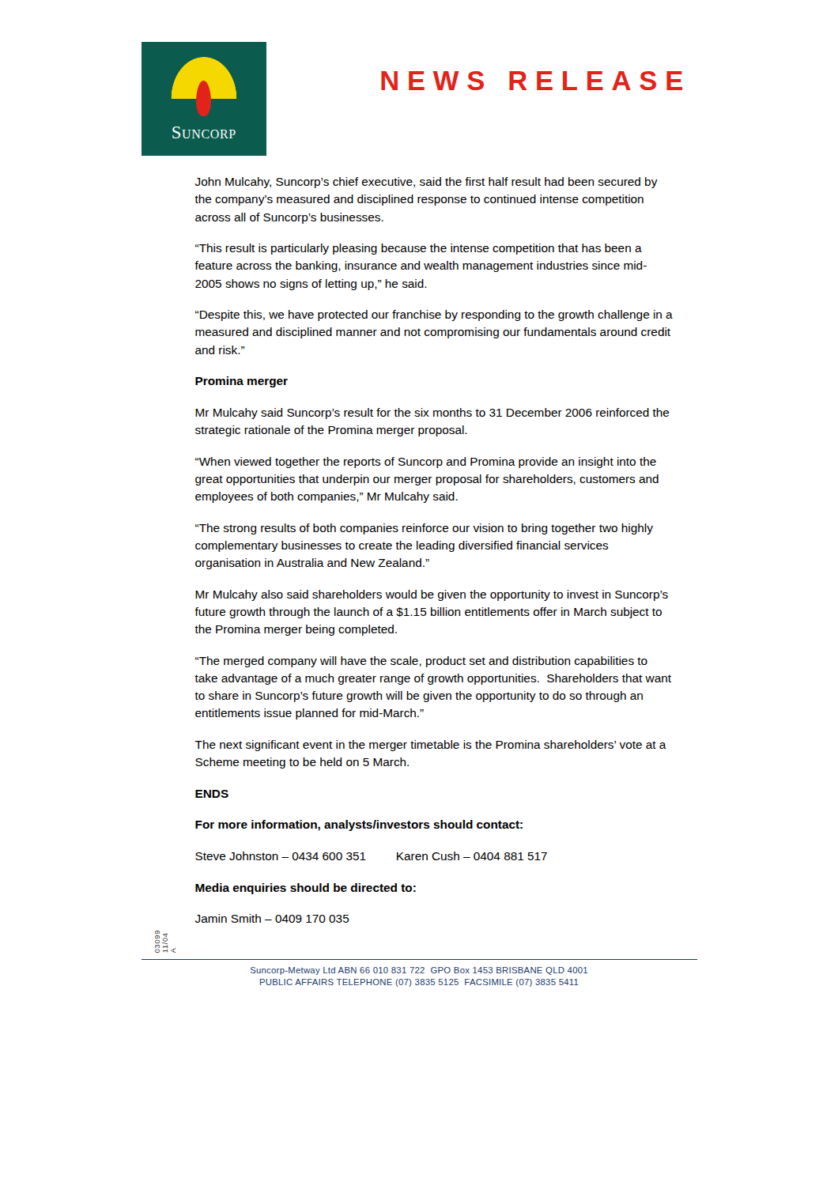Suncorp
NEWS RELEASE
John Mulcahy, Suncorp’s chief executive, said the first half result had been secured by the company’s measured and disciplined response to continued intense competition across all of Suncorp’s businesses.
“This result is particularly pleasing because the intense competition that has been a feature across the banking, insurance and wealth management industries since mid-2005 shows no signs of letting up,” he said.
“Despite this, we have protected our franchise by responding to the growth challenge in a measured and disciplined manner and not compromising our fundamentals around credit and risk.”
Promina merger
Mr Mulcahy said Suncorp’s result for the six months to 31 December 2006 reinforced the strategic rationale of the Promina merger proposal.
“When viewed together the reports of Suncorp and Promina provide an insight into the great opportunities that underpin our merger proposal for shareholders, customers and employees of both companies,” Mr Mulcahy said.
“The strong results of both companies reinforce our vision to bring together two highly complementary businesses to create the leading diversified financial services organisation in Australia and New Zealand.”
Mr Mulcahy also said shareholders would be given the opportunity to invest in Suncorp’s future growth through the launch of a $1.15 billion entitlements offer in March subject to the Promina merger being completed.
“The merged company will have the scale, product set and distribution capabilities to take advantage of a much greater range of growth opportunities. Shareholders that want to share in Suncorp’s future growth will be given the opportunity to do so through an entitlements issue planned for mid-March.”
The next significant event in the merger timetable is the Promina shareholders’ vote at a Scheme meeting to be held on 5 March.
ENDS
For more information, analysts/investors should contact:
Steve Johnston – 0434 600 351 Karen Cush – 0404 881 517
Media enquiries should be directed to:
Jamin Smith – 0409 170 035
Suncorp-Metway Ltd ABN 66 010 831 722 GPO Box 1453 BRISBANE QLD 4001
PUBLIC AFFAIRS TELEPHONE (07) 3835 5125 FACSIMILE (07) 3835 5411
03099 11/04 A